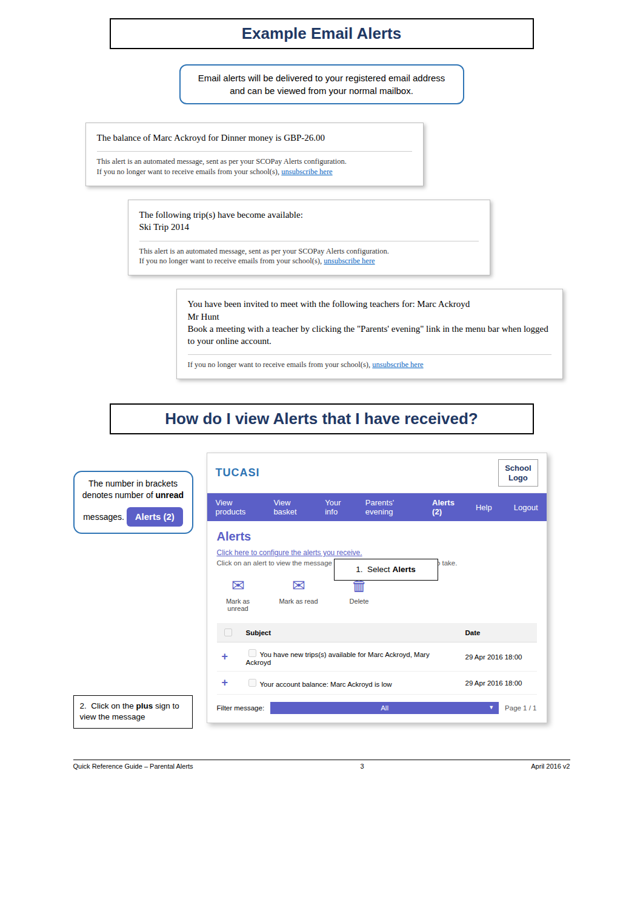Example Email Alerts
Email alerts will be delivered to your registered email address and can be viewed from your normal mailbox.
The balance of Marc Ackroyd for Dinner money is GBP-26.00
This alert is an automated message, sent as per your SCOPay Alerts configuration.
If you no longer want to receive emails from your school(s), unsubscribe here
The following trip(s) have become available:
Ski Trip 2014
This alert is an automated message, sent as per your SCOPay Alerts configuration.
If you no longer want to receive emails from your school(s), unsubscribe here
You have been invited to meet with the following teachers for: Marc Ackroyd
Mr Hunt
Book a meeting with a teacher by clicking the "Parents' evening" link in the menu bar when logged to your online account.
If you no longer want to receive emails from your school(s), unsubscribe here
How do I view Alerts that I have received?
The number in brackets denotes number of unread messages. Alerts (2)
TUCASI
School
Logo
View products View basket Your info Parents' evening Alerts (2) Help Logout
Alerts
Click here to configure the alerts you receive.
Click on an alert to view the message and any possible further actions to take.
✉Mark as unread
✉Mark as read
🗑Delete
| | Subject | Date |
| --- | --- | --- |
| + | You have new trips(s) available for Marc Ackroyd, Mary Ackroyd | 29 Apr 2016 18:00 |
| + | Your account balance: Marc Ackroyd is low | 29 Apr 2016 18:00 |
Filter message:
All
Page 1 / 1
1. Select Alerts
2. Click on the plus sign to view the message
Quick Reference Guide – Parental Alerts 3 April 2016 v2